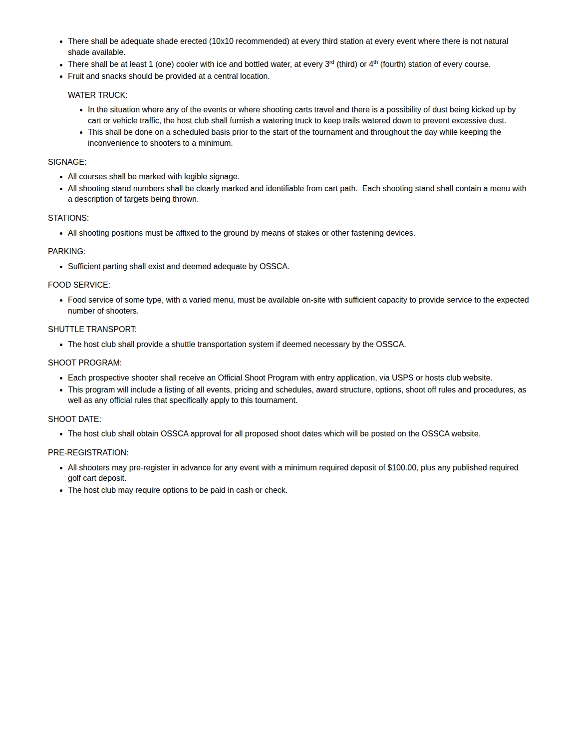There shall be adequate shade erected (10x10 recommended) at every third station at every event where there is not natural shade available.
There shall be at least 1 (one) cooler with ice and bottled water, at every 3rd (third) or 4th (fourth) station of every course.
Fruit and snacks should be provided at a central location.
WATER TRUCK:
In the situation where any of the events or where shooting carts travel and there is a possibility of dust being kicked up by cart or vehicle traffic, the host club shall furnish a watering truck to keep trails watered down to prevent excessive dust.
This shall be done on a scheduled basis prior to the start of the tournament and throughout the day while keeping the inconvenience to shooters to a minimum.
SIGNAGE:
All courses shall be marked with legible signage.
All shooting stand numbers shall be clearly marked and identifiable from cart path. Each shooting stand shall contain a menu with a description of targets being thrown.
STATIONS:
All shooting positions must be affixed to the ground by means of stakes or other fastening devices.
PARKING:
Sufficient parting shall exist and deemed adequate by OSSCA.
FOOD SERVICE:
Food service of some type, with a varied menu, must be available on-site with sufficient capacity to provide service to the expected number of shooters.
SHUTTLE TRANSPORT:
The host club shall provide a shuttle transportation system if deemed necessary by the OSSCA.
SHOOT PROGRAM:
Each prospective shooter shall receive an Official Shoot Program with entry application, via USPS or hosts club website.
This program will include a listing of all events, pricing and schedules, award structure, options, shoot off rules and procedures, as well as any official rules that specifically apply to this tournament.
SHOOT DATE:
The host club shall obtain OSSCA approval for all proposed shoot dates which will be posted on the OSSCA website.
PRE-REGISTRATION:
All shooters may pre-register in advance for any event with a minimum required deposit of $100.00, plus any published required golf cart deposit.
The host club may require options to be paid in cash or check.